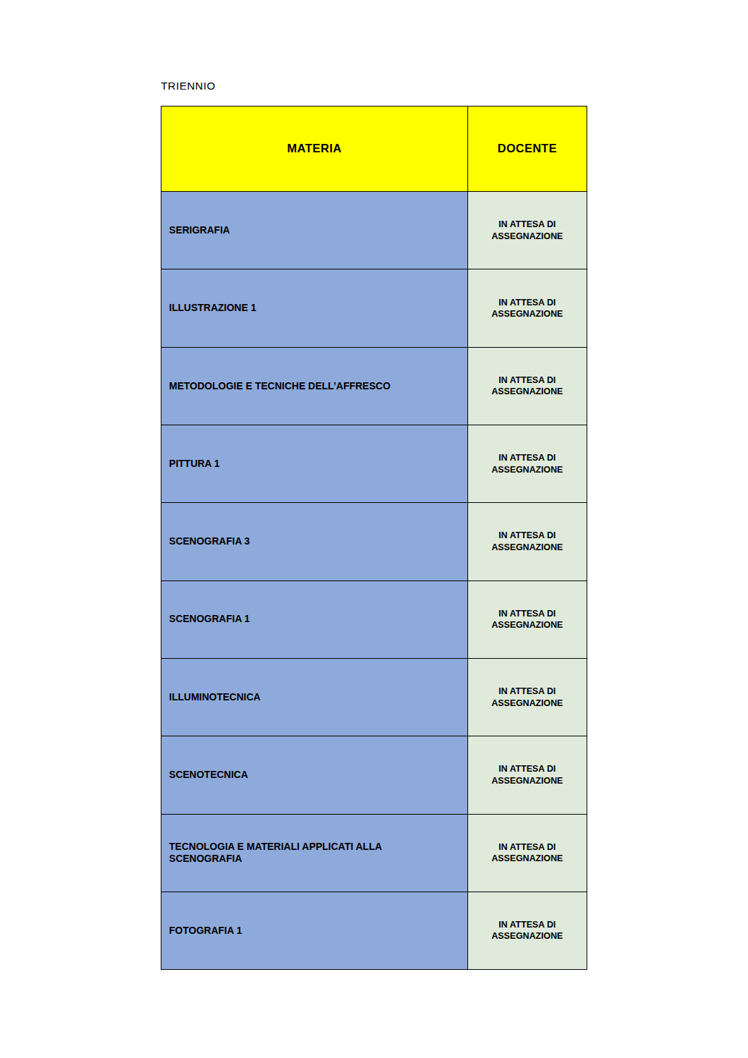TRIENNIO
| MATERIA | DOCENTE |
| --- | --- |
| SERIGRAFIA | IN ATTESA DI ASSEGNAZIONE |
| ILLUSTRAZIONE 1 | IN ATTESA DI ASSEGNAZIONE |
| METODOLOGIE E TECNICHE DELL’AFFRESCO | IN ATTESA DI ASSEGNAZIONE |
| PITTURA 1 | IN ATTESA DI ASSEGNAZIONE |
| SCENOGRAFIA 3 | IN ATTESA DI ASSEGNAZIONE |
| SCENOGRAFIA 1 | IN ATTESA DI ASSEGNAZIONE |
| ILLUMINOTECNICA | IN ATTESA DI ASSEGNAZIONE |
| SCENOTECNICA | IN ATTESA DI ASSEGNAZIONE |
| TECNOLOGIA E MATERIALI APPLICATI ALLA SCENOGRAFIA | IN ATTESA DI ASSEGNAZIONE |
| FOTOGRAFIA 1 | IN ATTESA DI ASSEGNAZIONE |